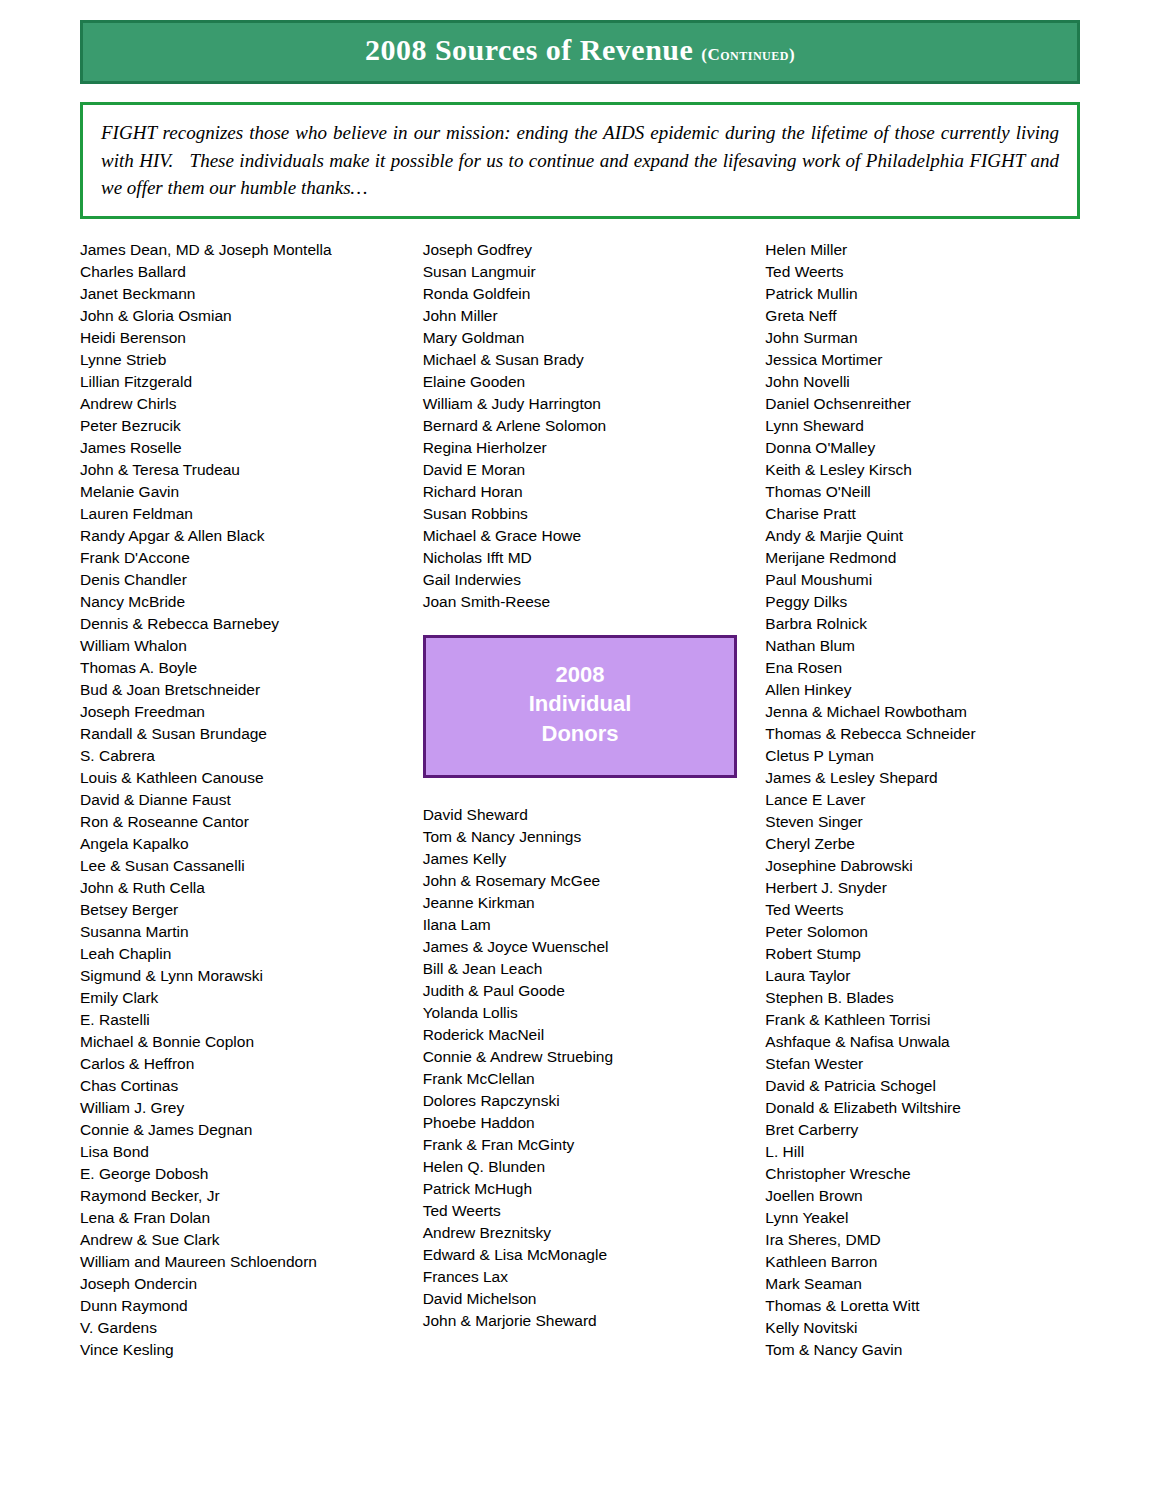2008 Sources of Revenue (Continued)
FIGHT recognizes those who believe in our mission: ending the AIDS epidemic during the lifetime of those currently living with HIV. These individuals make it possible for us to continue and expand the lifesaving work of Philadelphia FIGHT and we offer them our humble thanks…
James Dean, MD & Joseph Montella
Charles Ballard
Janet Beckmann
John & Gloria Osmian
Heidi Berenson
Lynne Strieb
Lillian Fitzgerald
Andrew Chirls
Peter Bezrucik
James Roselle
John & Teresa Trudeau
Melanie Gavin
Lauren Feldman
Randy Apgar & Allen Black
Frank D'Accone
Denis Chandler
Nancy McBride
Dennis & Rebecca Barnebey
William Whalon
Thomas A. Boyle
Bud & Joan Bretschneider
Joseph Freedman
Randall & Susan Brundage
S. Cabrera
Louis & Kathleen Canouse
David & Dianne Faust
Ron & Roseanne Cantor
Angela Kapalko
Lee & Susan Cassanelli
John & Ruth Cella
Betsey Berger
Susanna Martin
Leah Chaplin
Sigmund & Lynn Morawski
Emily Clark
E. Rastelli
Michael & Bonnie Coplon
Carlos & Heffron
Chas Cortinas
William J. Grey
Connie & James Degnan
Lisa Bond
E. George Dobosh
Raymond Becker, Jr
Lena & Fran Dolan
Andrew & Sue Clark
William and Maureen Schloendorn
Joseph Ondercin
Dunn Raymond
V. Gardens
Vince Kesling
Joseph Godfrey
Susan Langmuir
Ronda Goldfein
John Miller
Mary Goldman
Michael & Susan Brady
Elaine Gooden
William & Judy Harrington
Bernard & Arlene Solomon
Regina Hierholzer
David E Moran
Richard Horan
Susan Robbins
Michael & Grace Howe
Nicholas Ifft MD
Gail Inderwies
Joan Smith-Reese
2008 Individual Donors
David Sheward
Tom & Nancy Jennings
James Kelly
John & Rosemary McGee
Jeanne Kirkman
Ilana Lam
James & Joyce Wuenschel
Bill & Jean Leach
Judith & Paul Goode
Yolanda Lollis
Roderick MacNeil
Connie & Andrew Struebing
Frank McClellan
Dolores Rapczynski
Phoebe Haddon
Frank & Fran McGinty
Helen Q. Blunden
Patrick McHugh
Ted Weerts
Andrew Breznitsky
Edward & Lisa McMonagle
Frances Lax
David Michelson
John & Marjorie Sheward
Helen Miller
Ted Weerts
Patrick Mullin
Greta Neff
John Surman
Jessica Mortimer
John Novelli
Daniel Ochsenreither
Lynn Sheward
Donna O'Malley
Keith & Lesley Kirsch
Thomas O'Neill
Charise Pratt
Andy & Marjie Quint
Merijane Redmond
Paul Moushumi
Peggy Dilks
Barbra Rolnick
Nathan Blum
Ena Rosen
Allen Hinkey
Jenna & Michael Rowbotham
Thomas & Rebecca Schneider
Cletus P Lyman
James & Lesley Shepard
Lance E Laver
Steven Singer
Cheryl Zerbe
Josephine Dabrowski
Herbert J. Snyder
Ted Weerts
Peter Solomon
Robert Stump
Laura Taylor
Stephen B. Blades
Frank & Kathleen Torrisi
Ashfaque & Nafisa Unwala
Stefan Wester
David & Patricia Schogel
Donald & Elizabeth Wiltshire
Bret Carberry
L. Hill
Christopher Wresche
Joellen Brown
Lynn Yeakel
Ira Sheres, DMD
Kathleen Barron
Mark Seaman
Thomas & Loretta Witt
Kelly Novitski
Tom & Nancy Gavin